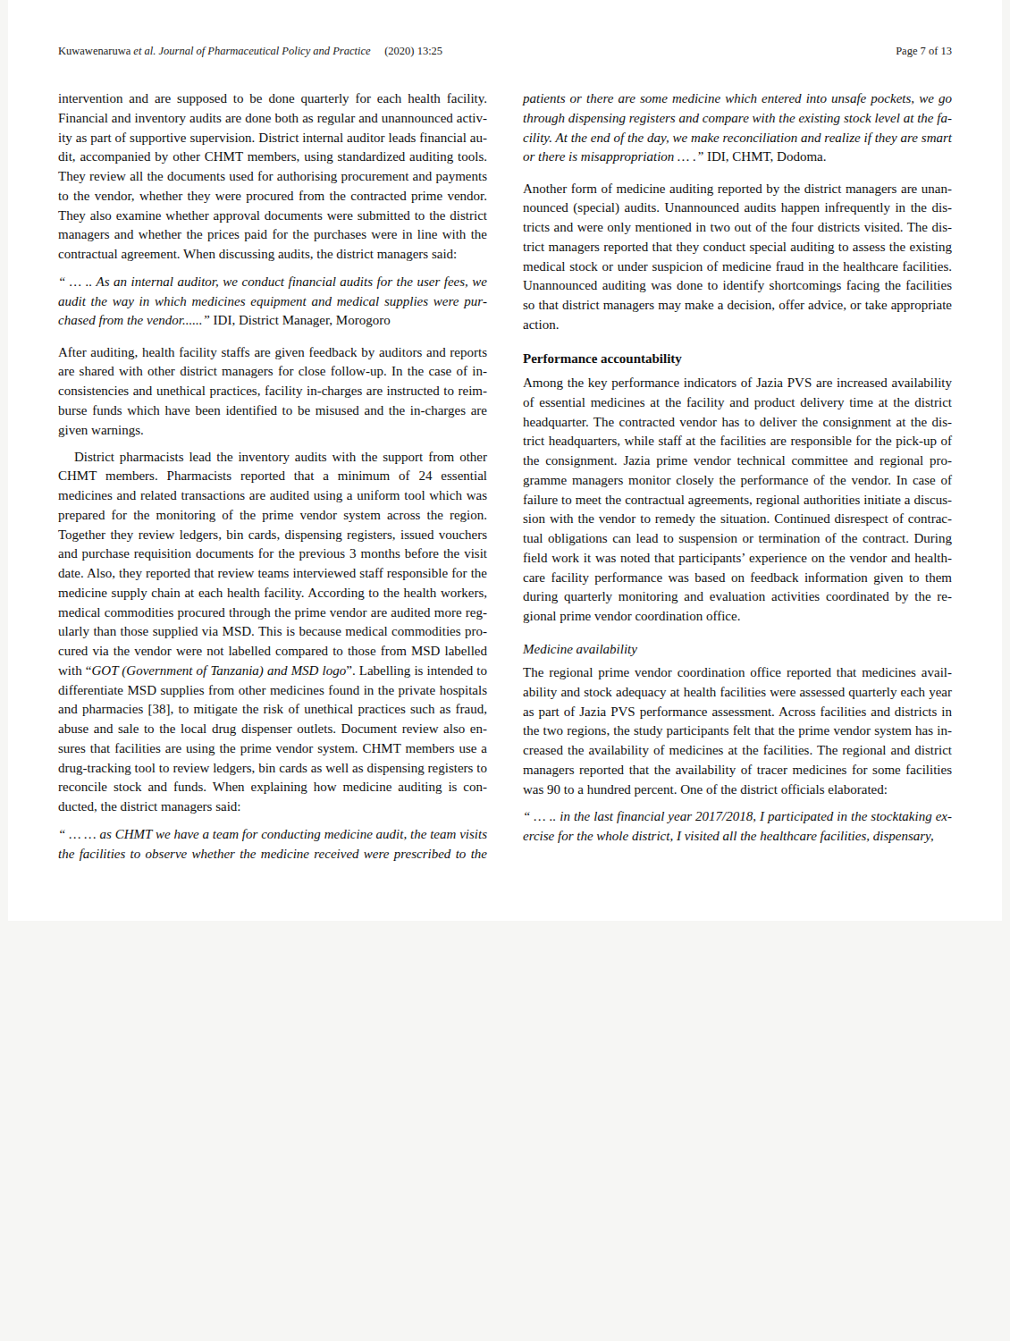Kuwawenaruwa et al. Journal of Pharmaceutical Policy and Practice (2020) 13:25
Page 7 of 13
intervention and are supposed to be done quarterly for each health facility. Financial and inventory audits are done both as regular and unannounced activity as part of supportive supervision. District internal auditor leads financial audit, accompanied by other CHMT members, using standardized auditing tools. They review all the documents used for authorising procurement and payments to the vendor, whether they were procured from the contracted prime vendor. They also examine whether approval documents were submitted to the district managers and whether the prices paid for the purchases were in line with the contractual agreement. When discussing audits, the district managers said:
“ … .. As an internal auditor, we conduct financial audits for the user fees, we audit the way in which medicines equipment and medical supplies were purchased from the vendor......” IDI, District Manager, Morogoro
After auditing, health facility staffs are given feedback by auditors and reports are shared with other district managers for close follow-up. In the case of inconsistencies and unethical practices, facility in-charges are instructed to reimburse funds which have been identified to be misused and the in-charges are given warnings.
District pharmacists lead the inventory audits with the support from other CHMT members. Pharmacists reported that a minimum of 24 essential medicines and related transactions are audited using a uniform tool which was prepared for the monitoring of the prime vendor system across the region. Together they review ledgers, bin cards, dispensing registers, issued vouchers and purchase requisition documents for the previous 3 months before the visit date. Also, they reported that review teams interviewed staff responsible for the medicine supply chain at each health facility. According to the health workers, medical commodities procured through the prime vendor are audited more regularly than those supplied via MSD. This is because medical commodities procured via the vendor were not labelled compared to those from MSD labelled with “GOT (Government of Tanzania) and MSD logo”. Labelling is intended to differentiate MSD supplies from other medicines found in the private hospitals and pharmacies [38], to mitigate the risk of unethical practices such as fraud, abuse and sale to the local drug dispenser outlets. Document review also ensures that facilities are using the prime vendor system. CHMT members use a drug-tracking tool to review ledgers, bin cards as well as dispensing registers to reconcile stock and funds. When explaining how medicine auditing is conducted, the district managers said:
“ … … as CHMT we have a team for conducting medicine audit, the team visits the facilities to observe whether the medicine received were prescribed to the patients or there are some medicine which entered into unsafe pockets, we go through dispensing registers and compare with the existing stock level at the facility. At the end of the day, we make reconciliation and realize if they are smart or there is misappropriation … .” IDI, CHMT, Dodoma.
Another form of medicine auditing reported by the district managers are unannounced (special) audits. Unannounced audits happen infrequently in the districts and were only mentioned in two out of the four districts visited. The district managers reported that they conduct special auditing to assess the existing medical stock or under suspicion of medicine fraud in the healthcare facilities. Unannounced auditing was done to identify shortcomings facing the facilities so that district managers may make a decision, offer advice, or take appropriate action.
Performance accountability
Among the key performance indicators of Jazia PVS are increased availability of essential medicines at the facility and product delivery time at the district headquarter. The contracted vendor has to deliver the consignment at the district headquarters, while staff at the facilities are responsible for the pick-up of the consignment. Jazia prime vendor technical committee and regional programme managers monitor closely the performance of the vendor. In case of failure to meet the contractual agreements, regional authorities initiate a discussion with the vendor to remedy the situation. Continued disrespect of contractual obligations can lead to suspension or termination of the contract. During field work it was noted that participants’ experience on the vendor and healthcare facility performance was based on feedback information given to them during quarterly monitoring and evaluation activities coordinated by the regional prime vendor coordination office.
Medicine availability
The regional prime vendor coordination office reported that medicines availability and stock adequacy at health facilities were assessed quarterly each year as part of Jazia PVS performance assessment. Across facilities and districts in the two regions, the study participants felt that the prime vendor system has increased the availability of medicines at the facilities. The regional and district managers reported that the availability of tracer medicines for some facilities was 90 to a hundred percent. One of the district officials elaborated:
“ … .. in the last financial year 2017/2018, I participated in the stocktaking exercise for the whole district, I visited all the healthcare facilities, dispensary,